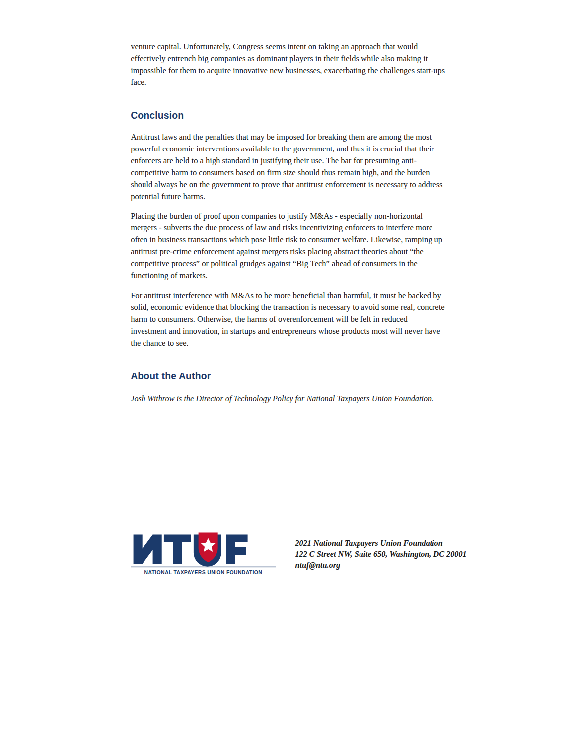venture capital. Unfortunately, Congress seems intent on taking an approach that would effectively entrench big companies as dominant players in their fields while also making it impossible for them to acquire innovative new businesses, exacerbating the challenges start-ups face.
Conclusion
Antitrust laws and the penalties that may be imposed for breaking them are among the most powerful economic interventions available to the government, and thus it is crucial that their enforcers are held to a high standard in justifying their use. The bar for presuming anti-competitive harm to consumers based on firm size should thus remain high, and the burden should always be on the government to prove that antitrust enforcement is necessary to address potential future harms.
Placing the burden of proof upon companies to justify M&As - especially non-horizontal mergers - subverts the due process of law and risks incentivizing enforcers to interfere more often in business transactions which pose little risk to consumer welfare. Likewise, ramping up antitrust pre-crime enforcement against mergers risks placing abstract theories about “the competitive process” or political grudges against “Big Tech” ahead of consumers in the functioning of markets.
For antitrust interference with M&As to be more beneficial than harmful, it must be backed by solid, economic evidence that blocking the transaction is necessary to avoid some real, concrete harm to consumers. Otherwise, the harms of overenforcement will be felt in reduced investment and innovation, in startups and entrepreneurs whose products most will never have the chance to see.
About the Author
Josh Withrow is the Director of Technology Policy for National Taxpayers Union Foundation.
NATIONAL TAXPAYERS UNION FOUNDATION
2021 National Taxpayers Union Foundation
122 C Street NW, Suite 650, Washington, DC 20001
ntuf@ntu.org